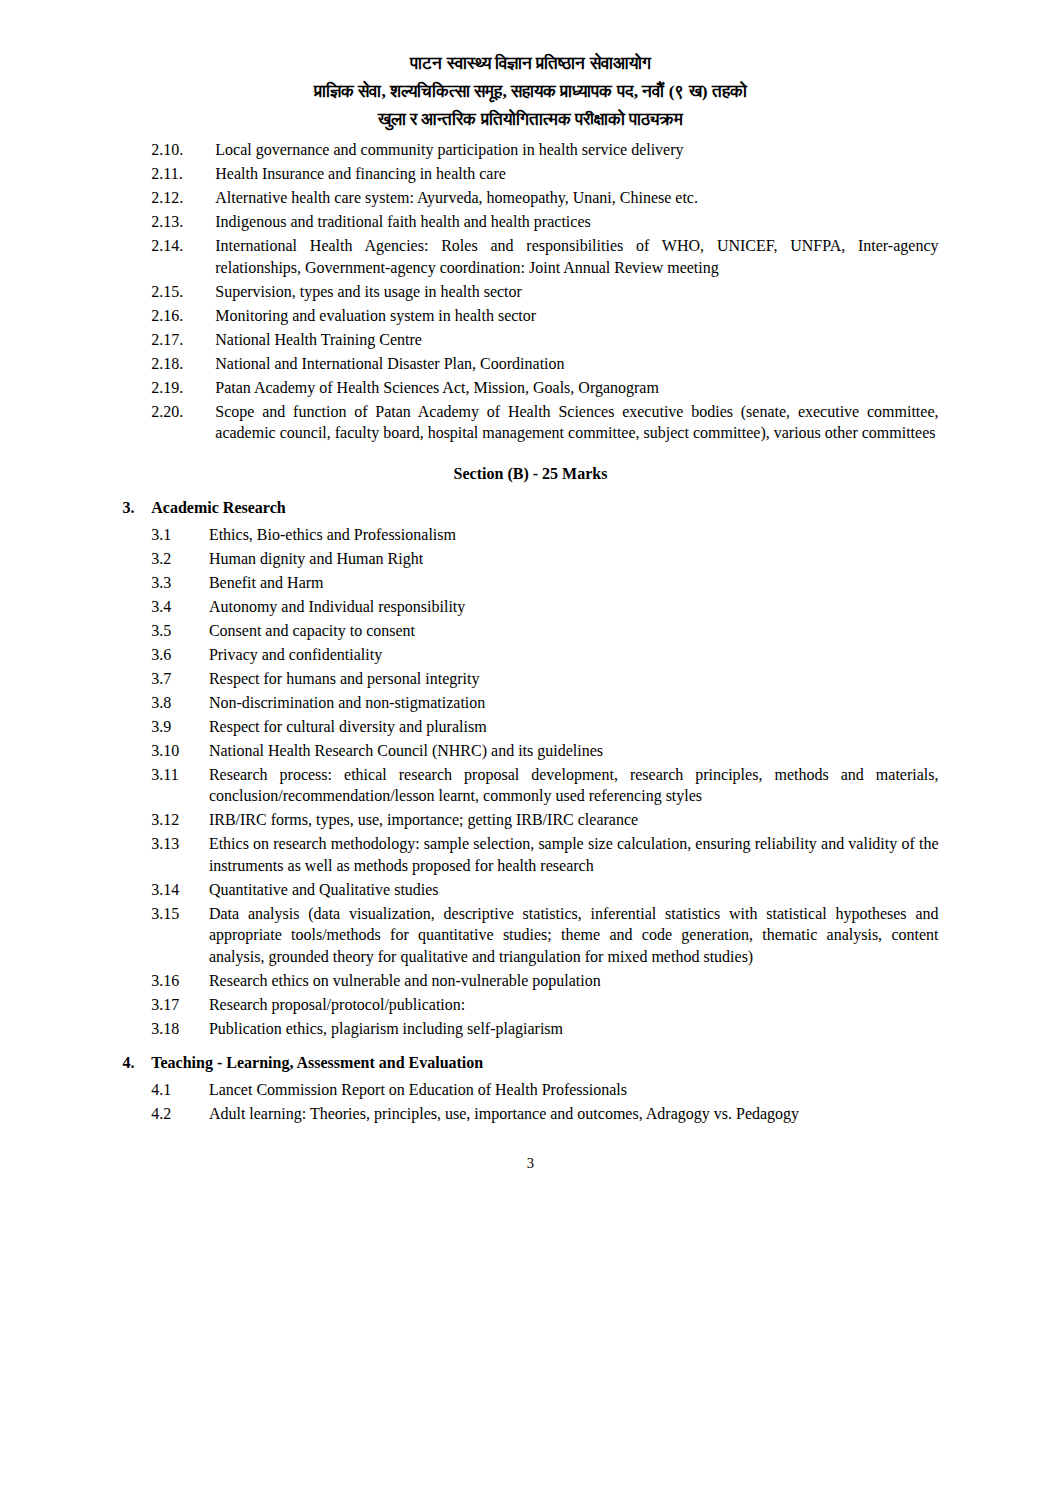पाटन स्वास्थ्य विज्ञान प्रतिष्ठान सेवाआयोग
प्राज्ञिक सेवा, शल्यचिकित्सा समूह, सहायक प्राध्यापक पद, नवौं (९ ख) तहको
खुला र आन्तरिक प्रतियोगितात्मक परीक्षाको पाठ्यक्रम
2.10. Local governance and community participation in health service delivery
2.11. Health Insurance and financing in health care
2.12. Alternative health care system: Ayurveda, homeopathy, Unani, Chinese etc.
2.13. Indigenous and traditional faith health and health practices
2.14. International Health Agencies: Roles and responsibilities of WHO, UNICEF, UNFPA, Inter-agency relationships, Government-agency coordination: Joint Annual Review meeting
2.15. Supervision, types and its usage in health sector
2.16. Monitoring and evaluation system in health sector
2.17. National Health Training Centre
2.18. National and International Disaster Plan, Coordination
2.19. Patan Academy of Health Sciences Act, Mission, Goals, Organogram
2.20. Scope and function of Patan Academy of Health Sciences executive bodies (senate, executive committee, academic council, faculty board, hospital management committee, subject committee), various other committees
Section (B) - 25 Marks
3. Academic Research
3.1 Ethics, Bio-ethics and Professionalism
3.2 Human dignity and Human Right
3.3 Benefit and Harm
3.4 Autonomy and Individual responsibility
3.5 Consent and capacity to consent
3.6 Privacy and confidentiality
3.7 Respect for humans and personal integrity
3.8 Non-discrimination and non-stigmatization
3.9 Respect for cultural diversity and pluralism
3.10 National Health Research Council (NHRC) and its guidelines
3.11 Research process: ethical research proposal development, research principles, methods and materials, conclusion/recommendation/lesson learnt, commonly used referencing styles
3.12 IRB/IRC forms, types, use, importance; getting IRB/IRC clearance
3.13 Ethics on research methodology: sample selection, sample size calculation, ensuring reliability and validity of the instruments as well as methods proposed for health research
3.14 Quantitative and Qualitative studies
3.15 Data analysis (data visualization, descriptive statistics, inferential statistics with statistical hypotheses and appropriate tools/methods for quantitative studies; theme and code generation, thematic analysis, content analysis, grounded theory for qualitative and triangulation for mixed method studies)
3.16 Research ethics on vulnerable and non-vulnerable population
3.17 Research proposal/protocol/publication:
3.18 Publication ethics, plagiarism including self-plagiarism
4. Teaching - Learning, Assessment and Evaluation
4.1 Lancet Commission Report on Education of Health Professionals
4.2 Adult learning: Theories, principles, use, importance and outcomes, Adragogy vs. Pedagogy
3